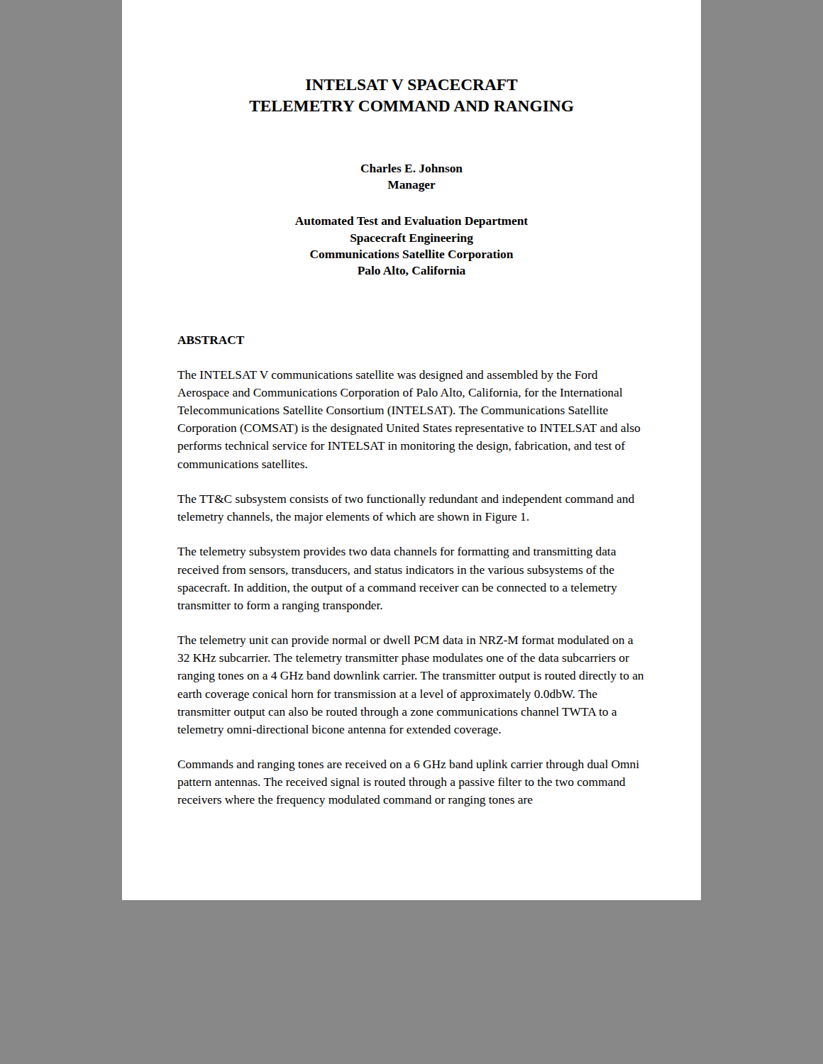INTELSAT V SPACECRAFT
TELEMETRY COMMAND AND RANGING
Charles E. Johnson
Manager
Automated Test and Evaluation Department
Spacecraft Engineering
Communications Satellite Corporation
Palo Alto, California
ABSTRACT
The INTELSAT V communications satellite was designed and assembled by the Ford Aerospace and Communications Corporation of Palo Alto, California, for the International Telecommunications Satellite Consortium (INTELSAT). The Communications Satellite Corporation (COMSAT) is the designated United States representative to INTELSAT and also performs technical service for INTELSAT in monitoring the design, fabrication, and test of communications satellites.
The TT&C subsystem consists of two functionally redundant and independent command and telemetry channels, the major elements of which are shown in Figure 1.
The telemetry subsystem provides two data channels for formatting and transmitting data received from sensors, transducers, and status indicators in the various subsystems of the spacecraft. In addition, the output of a command receiver can be connected to a telemetry transmitter to form a ranging transponder.
The telemetry unit can provide normal or dwell PCM data in NRZ-M format modulated on a 32 KHz subcarrier. The telemetry transmitter phase modulates one of the data subcarriers or ranging tones on a 4 GHz band downlink carrier. The transmitter output is routed directly to an earth coverage conical horn for transmission at a level of approximately 0.0dbW. The transmitter output can also be routed through a zone communications channel TWTA to a telemetry omni-directional bicone antenna for extended coverage.
Commands and ranging tones are received on a 6 GHz band uplink carrier through dual Omni pattern antennas. The received signal is routed through a passive filter to the two command receivers where the frequency modulated command or ranging tones are